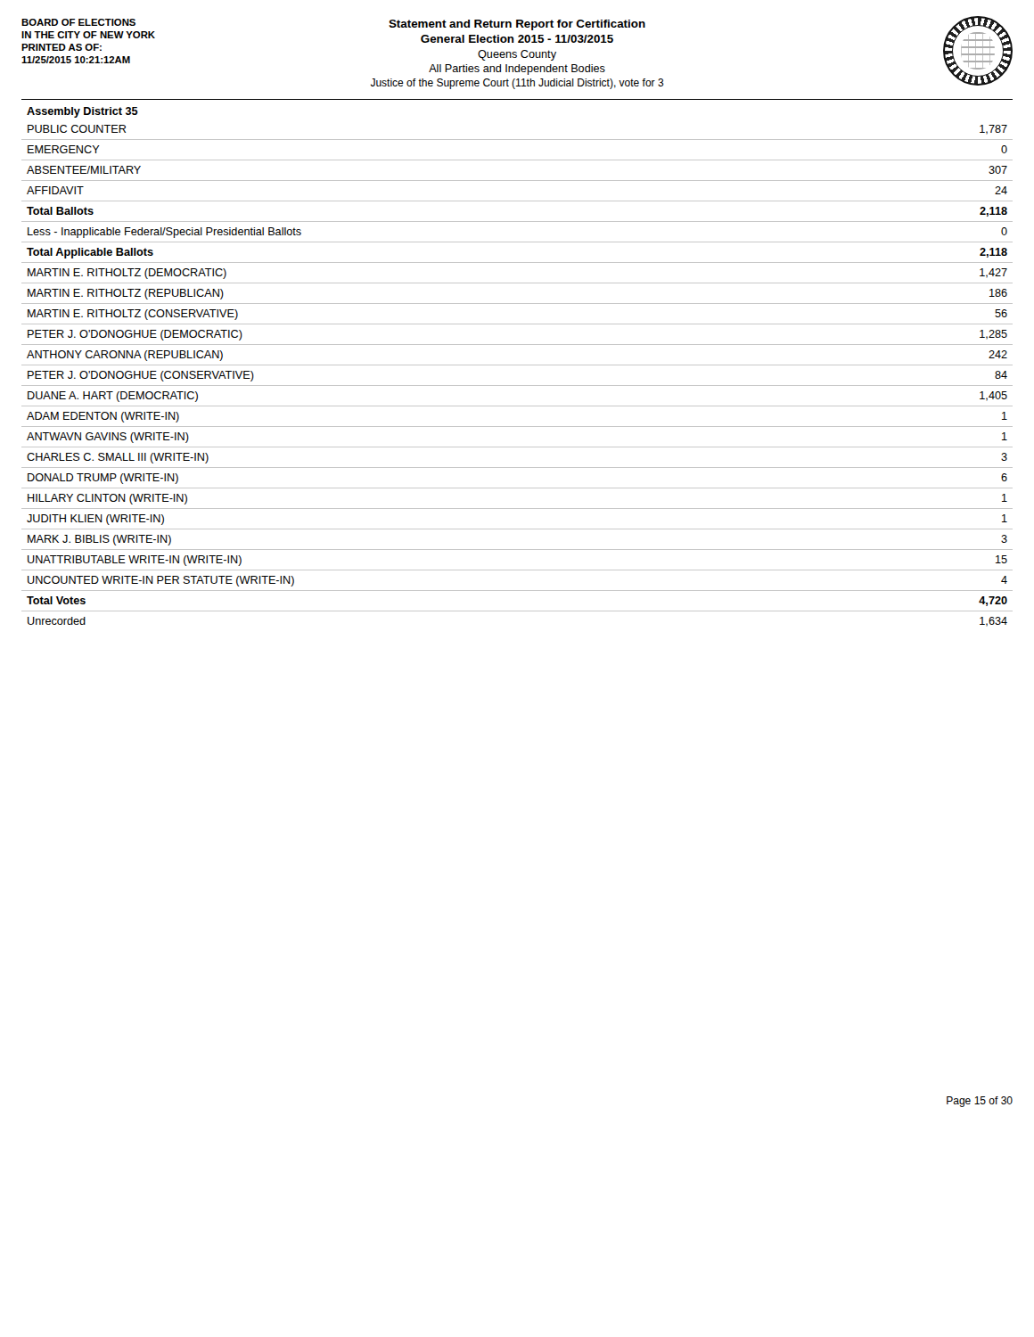BOARD OF ELECTIONS
IN THE CITY OF NEW YORK
PRINTED AS OF:
11/25/2015 10:21:12AM
Statement and Return Report for Certification
General Election 2015 - 11/03/2015
Queens County
All Parties and Independent Bodies
Justice of the Supreme Court (11th Judicial District), vote for 3
Assembly District 35
| PUBLIC COUNTER | 1,787 |
| EMERGENCY | 0 |
| ABSENTEE/MILITARY | 307 |
| AFFIDAVIT | 24 |
| Total Ballots | 2,118 |
| Less - Inapplicable Federal/Special Presidential Ballots | 0 |
| Total Applicable Ballots | 2,118 |
| MARTIN E. RITHOLTZ (DEMOCRATIC) | 1,427 |
| MARTIN E. RITHOLTZ (REPUBLICAN) | 186 |
| MARTIN E. RITHOLTZ (CONSERVATIVE) | 56 |
| PETER J. O'DONOGHUE (DEMOCRATIC) | 1,285 |
| ANTHONY CARONNA (REPUBLICAN) | 242 |
| PETER J. O'DONOGHUE (CONSERVATIVE) | 84 |
| DUANE A. HART (DEMOCRATIC) | 1,405 |
| ADAM EDENTON (WRITE-IN) | 1 |
| ANTWAVN GAVINS (WRITE-IN) | 1 |
| CHARLES C. SMALL III (WRITE-IN) | 3 |
| DONALD TRUMP (WRITE-IN) | 6 |
| HILLARY CLINTON (WRITE-IN) | 1 |
| JUDITH KLIEN (WRITE-IN) | 1 |
| MARK J. BIBLIS (WRITE-IN) | 3 |
| UNATTRIBUTABLE WRITE-IN (WRITE-IN) | 15 |
| UNCOUNTED WRITE-IN PER STATUTE (WRITE-IN) | 4 |
| Total Votes | 4,720 |
| Unrecorded | 1,634 |
Page 15 of 30